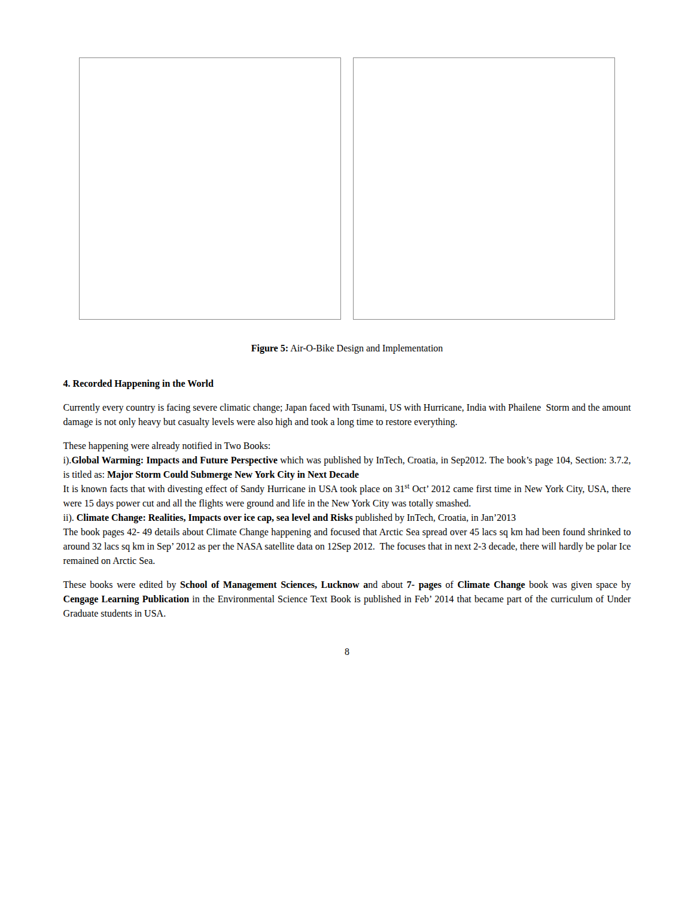Figure 5: Air-O-Bike Design and Implementation
4. Recorded Happening in the World
Currently every country is facing severe climatic change; Japan faced with Tsunami, US with Hurricane, India with Phailene Storm and the amount damage is not only heavy but casualty levels were also high and took a long time to restore everything.
These happening were already notified in Two Books:
i).Global Warming: Impacts and Future Perspective which was published by InTech, Croatia, in Sep2012. The book’s page 104, Section: 3.7.2, is titled as: Major Storm Could Submerge New York City in Next Decade
It is known facts that with divesting effect of Sandy Hurricane in USA took place on 31st Oct’ 2012 came first time in New York City, USA, there were 15 days power cut and all the flights were ground and life in the New York City was totally smashed.
ii). Climate Change: Realities, Impacts over ice cap, sea level and Risks published by InTech, Croatia, in Jan’2013
The book pages 42- 49 details about Climate Change happening and focused that Arctic Sea spread over 45 lacs sq km had been found shrinked to around 32 lacs sq km in Sep’ 2012 as per the NASA satellite data on 12Sep 2012. The focuses that in next 2-3 decade, there will hardly be polar Ice remained on Arctic Sea.
These books were edited by School of Management Sciences, Lucknow and about 7- pages of Climate Change book was given space by Cengage Learning Publication in the Environmental Science Text Book is published in Feb’ 2014 that became part of the curriculum of Under Graduate students in USA.
8